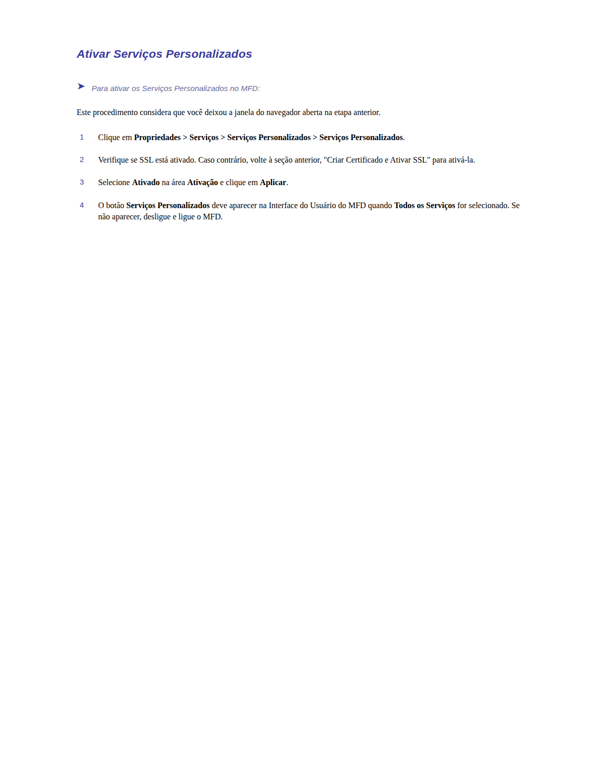Ativar Serviços Personalizados
➤ Para ativar os Serviços Personalizados no MFD:
Este procedimento considera que você deixou a janela do navegador aberta na etapa anterior.
Clique em Propriedades > Serviços > Serviços Personalizados > Serviços Personalizados.
Verifique se SSL está ativado. Caso contrário, volte à seção anterior, "Criar Certificado e Ativar SSL" para ativá-la.
Selecione Ativado na área Ativação e clique em Aplicar.
O botão Serviços Personalizados deve aparecer na Interface do Usuário do MFD quando Todos os Serviços for selecionado. Se não aparecer, desligue e ligue o MFD.